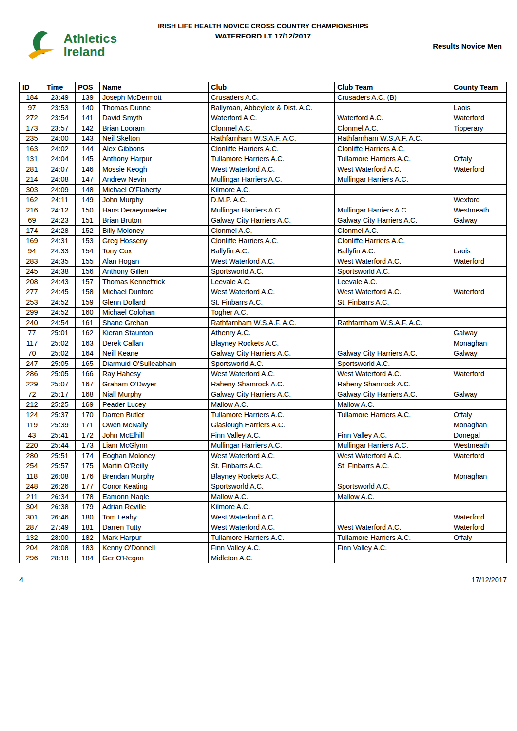Athletics
Ireland
IRISH LIFE HEALTH NOVICE CROSS COUNTRY CHAMPIONSHIPS
WATERFORD I.T 17/12/2017
Results Novice Men
| ID | Time | POS | Name | Club | Club Team | County Team |
| --- | --- | --- | --- | --- | --- | --- |
| 184 | 23:49 | 139 | Joseph McDermott | Crusaders A.C. | Crusaders A.C. (B) | |
| 97 | 23:53 | 140 | Thomas Dunne | Ballyroan, Abbeyleix & Dist. A.C. | | Laois |
| 272 | 23:54 | 141 | David Smyth | Waterford A.C. | Waterford A.C. | Waterford |
| 173 | 23:57 | 142 | Brian Looram | Clonmel A.C. | Clonmel A.C. | Tipperary |
| 235 | 24:00 | 143 | Neil Skelton | Rathfarnham W.S.A.F. A.C. | Rathfarnham W.S.A.F. A.C. | |
| 163 | 24:02 | 144 | Alex Gibbons | Clonliffe Harriers A.C. | Clonliffe Harriers A.C. | |
| 131 | 24:04 | 145 | Anthony Harpur | Tullamore Harriers A.C. | Tullamore Harriers A.C. | Offaly |
| 281 | 24:07 | 146 | Mossie Keogh | West Waterford A.C. | West Waterford A.C. | Waterford |
| 214 | 24:08 | 147 | Andrew Nevin | Mullingar Harriers A.C. | Mullingar Harriers A.C. | |
| 303 | 24:09 | 148 | Michael O'Flaherty | Kilmore A.C. | | |
| 162 | 24:11 | 149 | John Murphy | D.M.P. A.C. | | Wexford |
| 216 | 24:12 | 150 | Hans Deraeymaeker | Mullingar Harriers A.C. | Mullingar Harriers A.C. | Westmeath |
| 69 | 24:23 | 151 | Brian Bruton | Galway City Harriers A.C. | Galway City Harriers A.C. | Galway |
| 174 | 24:28 | 152 | Billy Moloney | Clonmel A.C. | Clonmel A.C. | |
| 169 | 24:31 | 153 | Greg Hosseny | Clonliffe Harriers A.C. | Clonliffe Harriers A.C. | |
| 94 | 24:33 | 154 | Tony Cox | Ballyfin A.C. | Ballyfin A.C. | Laois |
| 283 | 24:35 | 155 | Alan Hogan | West Waterford A.C. | West Waterford A.C. | Waterford |
| 245 | 24:38 | 156 | Anthony Gillen | Sportsworld A.C. | Sportsworld A.C. | |
| 208 | 24:43 | 157 | Thomas Kenneffrick | Leevale A.C. | Leevale A.C. | |
| 277 | 24:45 | 158 | Michael Dunford | West Waterford A.C. | West Waterford A.C. | Waterford |
| 253 | 24:52 | 159 | Glenn Dollard | St. Finbarrs A.C. | St. Finbarrs A.C. | |
| 299 | 24:52 | 160 | Michael Colohan | Togher A.C. | | |
| 240 | 24:54 | 161 | Shane Grehan | Rathfarnham W.S.A.F. A.C. | Rathfarnham W.S.A.F. A.C. | |
| 77 | 25:01 | 162 | Kieran Staunton | Athenry A.C. | | Galway |
| 117 | 25:02 | 163 | Derek Callan | Blayney Rockets A.C. | | Monaghan |
| 70 | 25:02 | 164 | Neill Keane | Galway City Harriers A.C. | Galway City Harriers A.C. | Galway |
| 247 | 25:05 | 165 | Diarmuid O'Sulleabhain | Sportsworld A.C. | Sportsworld A.C. | |
| 286 | 25:05 | 166 | Ray Hahesy | West Waterford A.C. | West Waterford A.C. | Waterford |
| 229 | 25:07 | 167 | Graham O'Dwyer | Raheny Shamrock A.C. | Raheny Shamrock A.C. | |
| 72 | 25:17 | 168 | Niall Murphy | Galway City Harriers A.C. | Galway City Harriers A.C. | Galway |
| 212 | 25:25 | 169 | Peader Lucey | Mallow A.C. | Mallow A.C. | |
| 124 | 25:37 | 170 | Darren Butler | Tullamore Harriers A.C. | Tullamore Harriers A.C. | Offaly |
| 119 | 25:39 | 171 | Owen McNally | Glaslough Harriers A.C. | | Monaghan |
| 43 | 25:41 | 172 | John McElhill | Finn Valley A.C. | Finn Valley A.C. | Donegal |
| 220 | 25:44 | 173 | Liam McGlynn | Mullingar Harriers A.C. | Mullingar Harriers A.C. | Westmeath |
| 280 | 25:51 | 174 | Eoghan Moloney | West Waterford A.C. | West Waterford A.C. | Waterford |
| 254 | 25:57 | 175 | Martin O'Reilly | St. Finbarrs A.C. | St. Finbarrs A.C. | |
| 118 | 26:08 | 176 | Brendan Murphy | Blayney Rockets A.C. | | Monaghan |
| 248 | 26:26 | 177 | Conor Keating | Sportsworld A.C. | Sportsworld A.C. | |
| 211 | 26:34 | 178 | Eamonn Nagle | Mallow A.C. | Mallow A.C. | |
| 304 | 26:38 | 179 | Adrian Reville | Kilmore A.C. | | |
| 301 | 26:46 | 180 | Tom Leahy | West Waterford A.C. | | Waterford |
| 287 | 27:49 | 181 | Darren Tutty | West Waterford A.C. | West Waterford A.C. | Waterford |
| 132 | 28:00 | 182 | Mark Harpur | Tullamore Harriers A.C. | Tullamore Harriers A.C. | Offaly |
| 204 | 28:08 | 183 | Kenny O'Donnell | Finn Valley A.C. | Finn Valley A.C. | |
| 296 | 28:18 | 184 | Ger O'Regan | Midleton A.C. | | |
4
17/12/2017